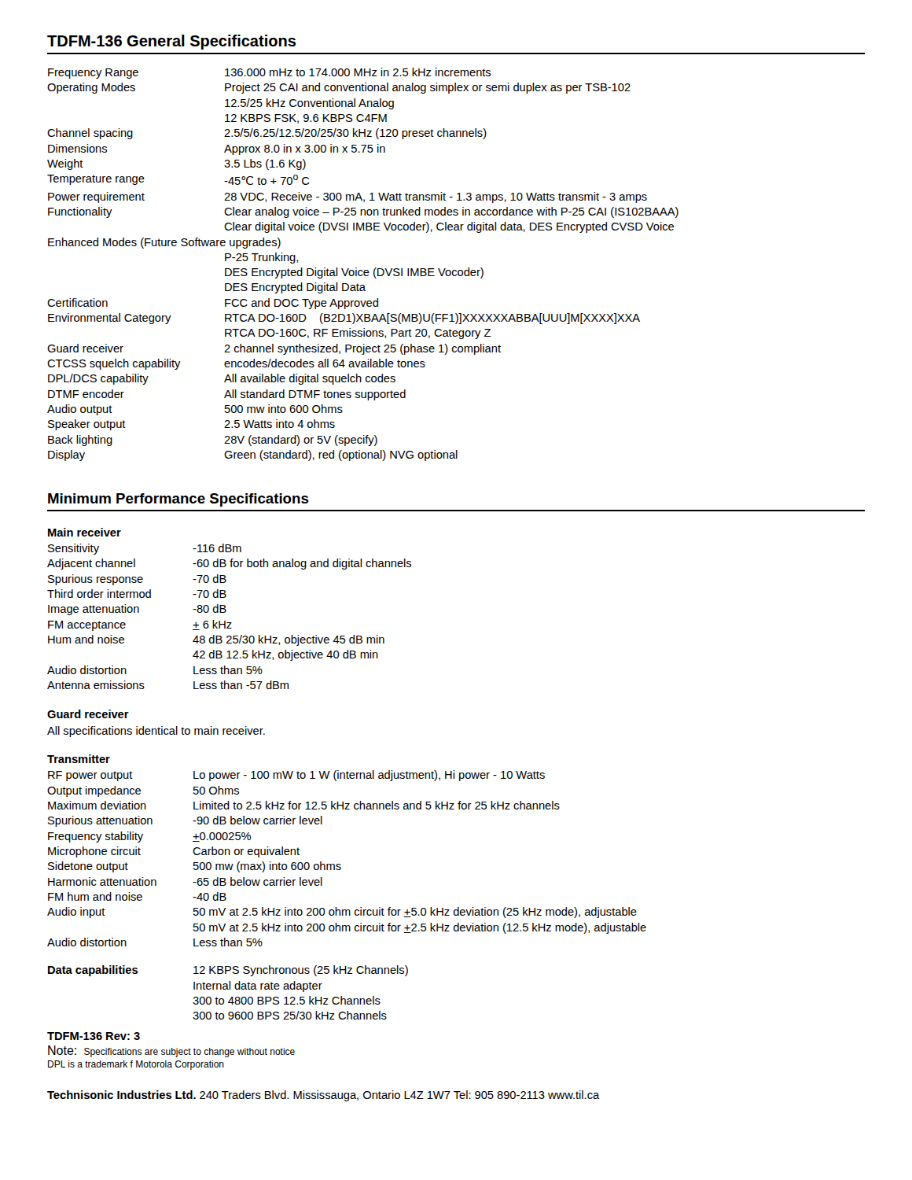TDFM-136 General Specifications
| Frequency Range | 136.000 mHz to 174.000 MHz in 2.5 kHz increments |
| Operating Modes | Project 25 CAI and conventional analog simplex or semi duplex as per TSB-102 |
| | 12.5/25 kHz Conventional Analog |
| | 12 KBPS FSK, 9.6 KBPS C4FM |
| Channel spacing | 2.5/5/6.25/12.5/20/25/30 kHz (120 preset channels) |
| Dimensions | Approx 8.0 in x 3.00 in x 5.75 in |
| Weight | 3.5 Lbs (1.6 Kg) |
| Temperature range | -45℃ to + 70 o C |
| Power requirement | 28 VDC, Receive - 300 mA, 1 Watt transmit - 1.3 amps, 10 Watts transmit - 3 amps |
| Functionality | Clear analog voice – P-25 non trunked modes in accordance with P-25 CAI (IS102BAAA) |
| | Clear digital voice (DVSI IMBE Vocoder), Clear digital data, DES Encrypted CVSD Voice |
| Enhanced Modes (Future Software upgrades) |
| | P-25 Trunking, |
| | DES Encrypted Digital Voice (DVSI IMBE Vocoder) |
| | DES Encrypted Digital Data |
| Certification | FCC and DOC Type Approved |
| Environmental Category | RTCA DO-160D (B2D1)XBAA[S(MB)U(FF1)]XXXXXXABBA[UUU]M[XXXX]XXA |
| | RTCA DO-160C, RF Emissions, Part 20, Category Z |
| Guard receiver | 2 channel synthesized, Project 25 (phase 1) compliant |
| CTCSS squelch capability | encodes/decodes all 64 available tones |
| DPL/DCS capability | All available digital squelch codes |
| DTMF encoder | All standard DTMF tones supported |
| Audio output | 500 mw into 600 Ohms |
| Speaker output | 2.5 Watts into 4 ohms |
| Back lighting | 28V (standard) or 5V (specify) |
| Display | Green (standard), red (optional) NVG optional |
Minimum Performance Specifications
Main receiver
| Sensitivity | -116 dBm |
| Adjacent channel | -60 dB for both analog and digital channels |
| Spurious response | -70 dB |
| Third order intermod | -70 dB |
| Image attenuation | -80 dB |
| FM acceptance | + 6 kHz |
| Hum and noise | 48 dB 25/30 kHz, objective 45 dB min |
| | 42 dB 12.5 kHz, objective 40 dB min |
| Audio distortion | Less than 5% |
| Antenna emissions | Less than -57 dBm |
Guard receiver
All specifications identical to main receiver.
Transmitter
| RF power output | Lo power - 100 mW to 1 W (internal adjustment), Hi power - 10 Watts |
| Output impedance | 50 Ohms |
| Maximum deviation | Limited to 2.5 kHz for 12.5 kHz channels and 5 kHz for 25 kHz channels |
| Spurious attenuation | -90 dB below carrier level |
| Frequency stability | + 0.00025% |
| Microphone circuit | Carbon or equivalent |
| Sidetone output | 500 mw (max) into 600 ohms |
| Harmonic attenuation | -65 dB below carrier level |
| FM hum and noise | -40 dB |
| Audio input | 50 mV at 2.5 kHz into 200 ohm circuit for + 5.0 kHz deviation (25 kHz mode), adjustable |
| | 50 mV at 2.5 kHz into 200 ohm circuit for + 2.5 kHz deviation (12.5 kHz mode), adjustable |
| Audio distortion | Less than 5% |
| Data capabilities | 12 KBPS Synchronous (25 kHz Channels) |
| | Internal data rate adapter |
| | 300 to 4800 BPS 12.5 kHz Channels |
| | 300 to 9600 BPS 25/30 kHz Channels |
TDFM-136 Rev: 3
Note: Specifications are subject to change without notice
DPL is a trademark f Motorola Corporation
Technisonic Industries Ltd. 240 Traders Blvd. Mississauga, Ontario L4Z 1W7 Tel: 905 890-2113 www.til.ca